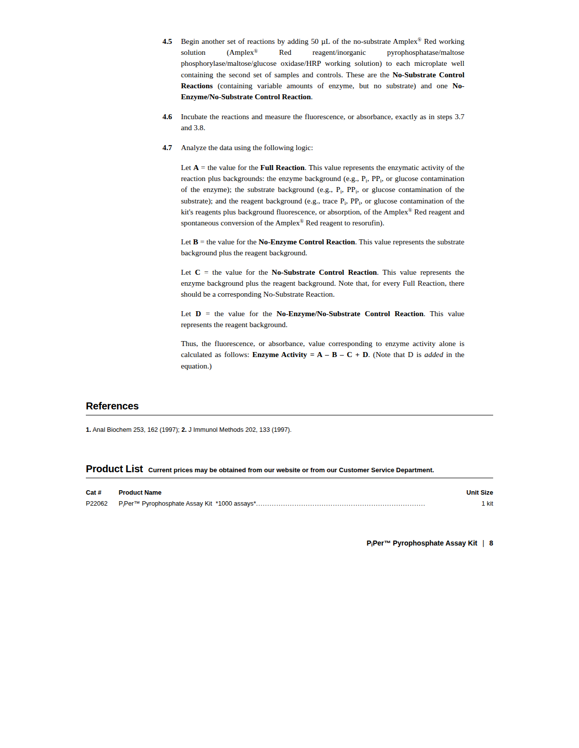4.5
Begin another set of reactions by adding 50 µL of the no-substrate Amplex® Red working solution (Amplex® Red reagent/inorganic pyrophosphatase/maltose phosphorylase/maltose/glucose oxidase/HRP working solution) to each microplate well containing the second set of samples and controls. These are the No-Substrate Control Reactions (containing variable amounts of enzyme, but no substrate) and one No-Enzyme/No-Substrate Control Reaction.
4.6
Incubate the reactions and measure the fluorescence, or absorbance, exactly as in steps 3.7 and 3.8.
4.7
Analyze the data using the following logic:
Let A = the value for the Full Reaction. This value represents the enzymatic activity of the reaction plus backgrounds: the enzyme background (e.g., Pi, PPi, or glucose contamination of the enzyme); the substrate background (e.g., Pi, PPi, or glucose contamination of the substrate); and the reagent background (e.g., trace Pi, PPi, or glucose contamination of the kit's reagents plus background fluorescence, or absorption, of the Amplex® Red reagent and spontaneous conversion of the Amplex® Red reagent to resorufin).
Let B = the value for the No-Enzyme Control Reaction. This value represents the substrate background plus the reagent background.
Let C = the value for the No-Substrate Control Reaction. This value represents the enzyme background plus the reagent background. Note that, for every Full Reaction, there should be a corresponding No-Substrate Reaction.
Let D = the value for the No-Enzyme/No-Substrate Control Reaction. This value represents the reagent background.
Thus, the fluorescence, or absorbance, value corresponding to enzyme activity alone is calculated as follows: Enzyme Activity = A – B – C + D. (Note that D is added in the equation.)
References
1. Anal Biochem 253, 162 (1997); 2. J Immunol Methods 202, 133 (1997).
Product List
Current prices may be obtained from our website or from our Customer Service Department.
| Cat # | Product Name | Unit Size |
| --- | --- | --- |
| P22062 | P i Per™ Pyrophosphate Assay Kit *1000 assays* ........................................................................... | 1 kit |
PiPer™ Pyrophosphate Assay Kit | 8